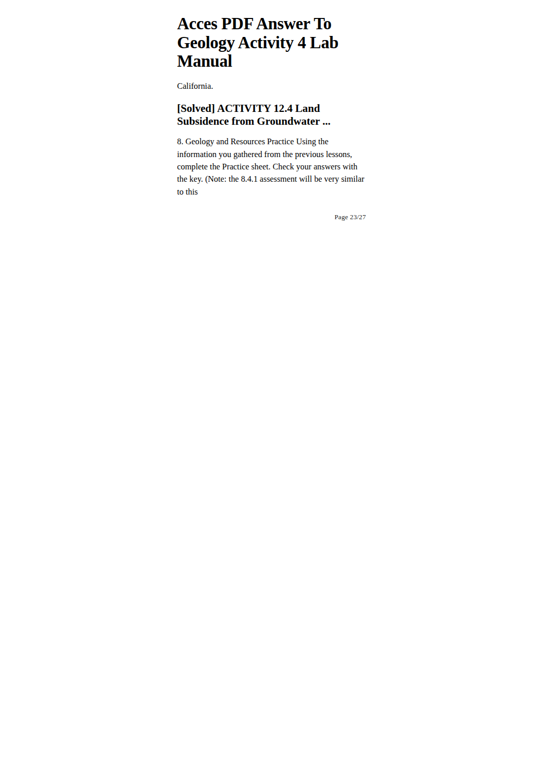Acces PDF Answer To Geology Activity 4 Lab Manual
California.
[Solved] ACTIVITY 12.4 Land Subsidence from Groundwater ...
8. Geology and Resources Practice Using the information you gathered from the previous lessons, complete the Practice sheet. Check your answers with the key. (Note: the 8.4.1 assessment will be very similar to this
Page 23/27